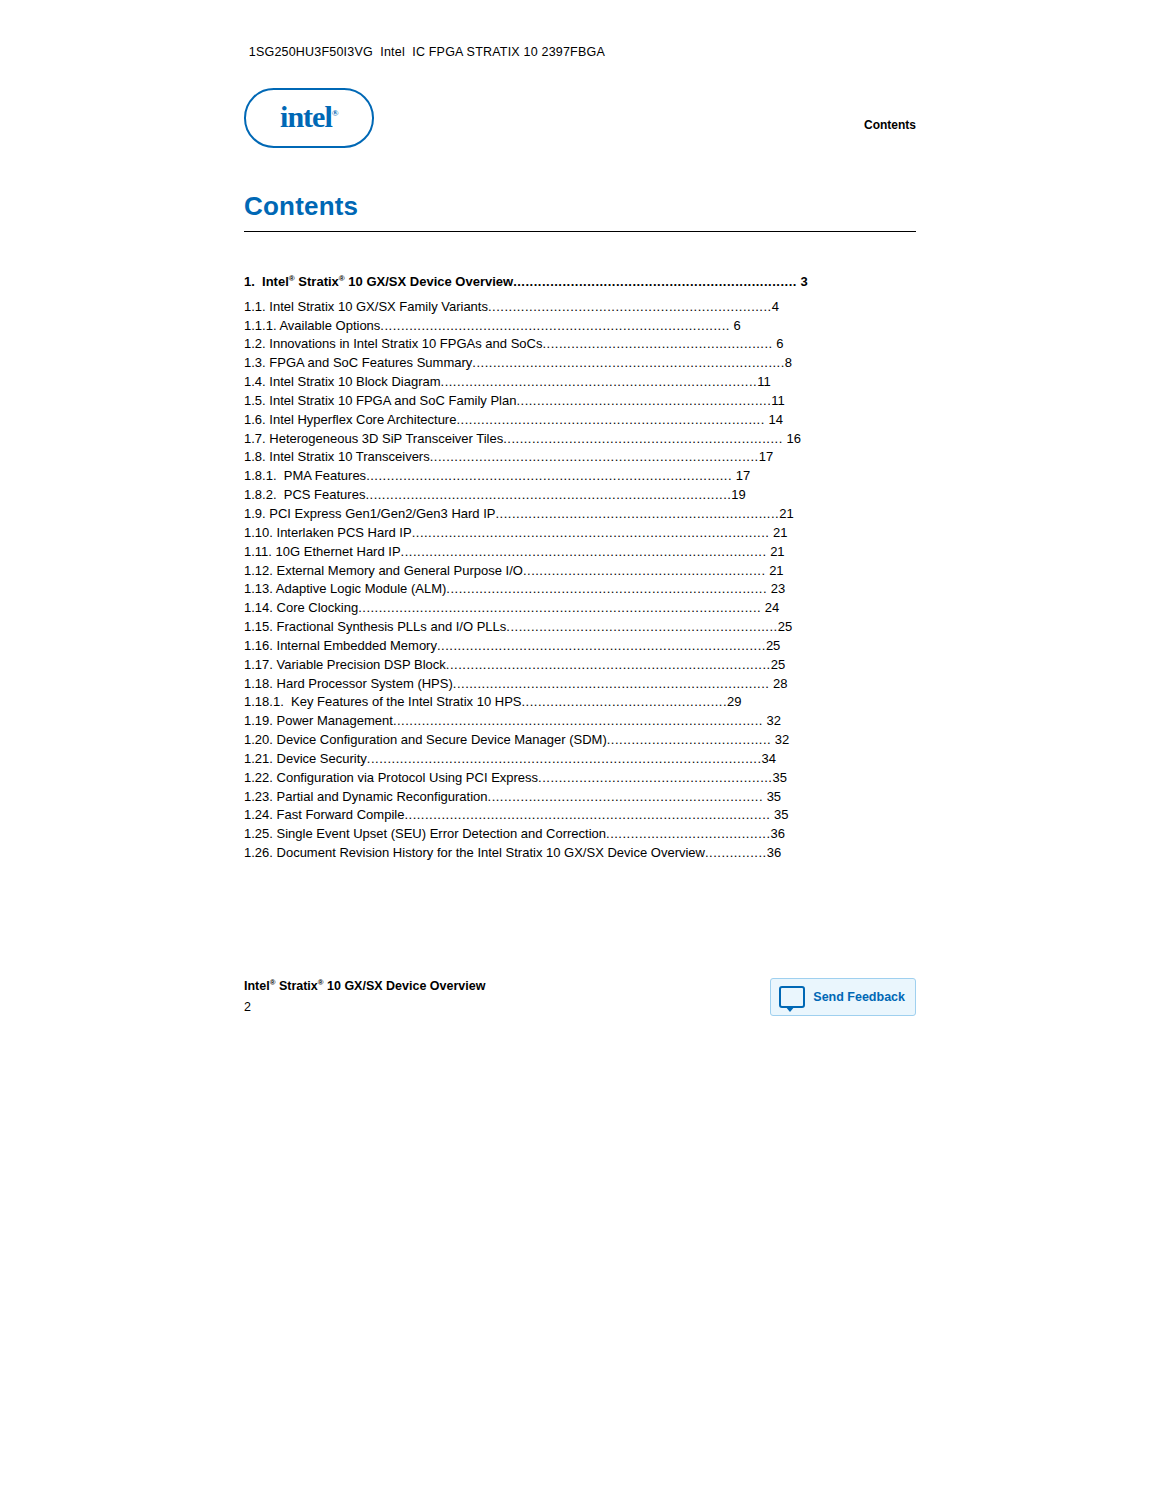1SG250HU3F50I3VG Intel IC FPGA STRATIX 10 2397FBGA
intel®
Contents
Contents
1. Intel® Stratix® 10 GX/SX Device Overview..................................................................... 3
1.1. Intel Stratix 10 GX/SX Family Variants..................................................................... 4
1.1.1. Available Options..................................................................................... 6
1.2. Innovations in Intel Stratix 10 FPGAs and SoCs........................................................ 6
1.3. FPGA and SoC Features Summary............................................................................ 8
1.4. Intel Stratix 10 Block Diagram............................................................................. 11
1.5. Intel Stratix 10 FPGA and SoC Family Plan.............................................................. 11
1.6. Intel Hyperflex Core Architecture........................................................................... 14
1.7. Heterogeneous 3D SiP Transceiver Tiles.................................................................... 16
1.8. Intel Stratix 10 Transceivers................................................................................ 17
1.8.1. PMA Features......................................................................................... 17
1.8.2. PCS Features......................................................................................... 19
1.9. PCI Express Gen1/Gen2/Gen3 Hard IP..................................................................... 21
1.10. Interlaken PCS Hard IP....................................................................................... 21
1.11. 10G Ethernet Hard IP......................................................................................... 21
1.12. External Memory and General Purpose I/O........................................................... 21
1.13. Adaptive Logic Module (ALM).............................................................................. 23
1.14. Core Clocking.................................................................................................. 24
1.15. Fractional Synthesis PLLs and I/O PLLs.................................................................. 25
1.16. Internal Embedded Memory................................................................................ 25
1.17. Variable Precision DSP Block............................................................................... 25
1.18. Hard Processor System (HPS)............................................................................. 28
1.18.1. Key Features of the Intel Stratix 10 HPS.................................................. 29
1.19. Power Management.......................................................................................... 32
1.20. Device Configuration and Secure Device Manager (SDM)........................................ 32
1.21. Device Security................................................................................................ 34
1.22. Configuration via Protocol Using PCI Express......................................................... 35
1.23. Partial and Dynamic Reconfiguration................................................................... 35
1.24. Fast Forward Compile......................................................................................... 35
1.25. Single Event Upset (SEU) Error Detection and Correction........................................ 36
1.26. Document Revision History for the Intel Stratix 10 GX/SX Device Overview............... 36
Intel® Stratix® 10 GX/SX Device Overview
2
Send Feedback